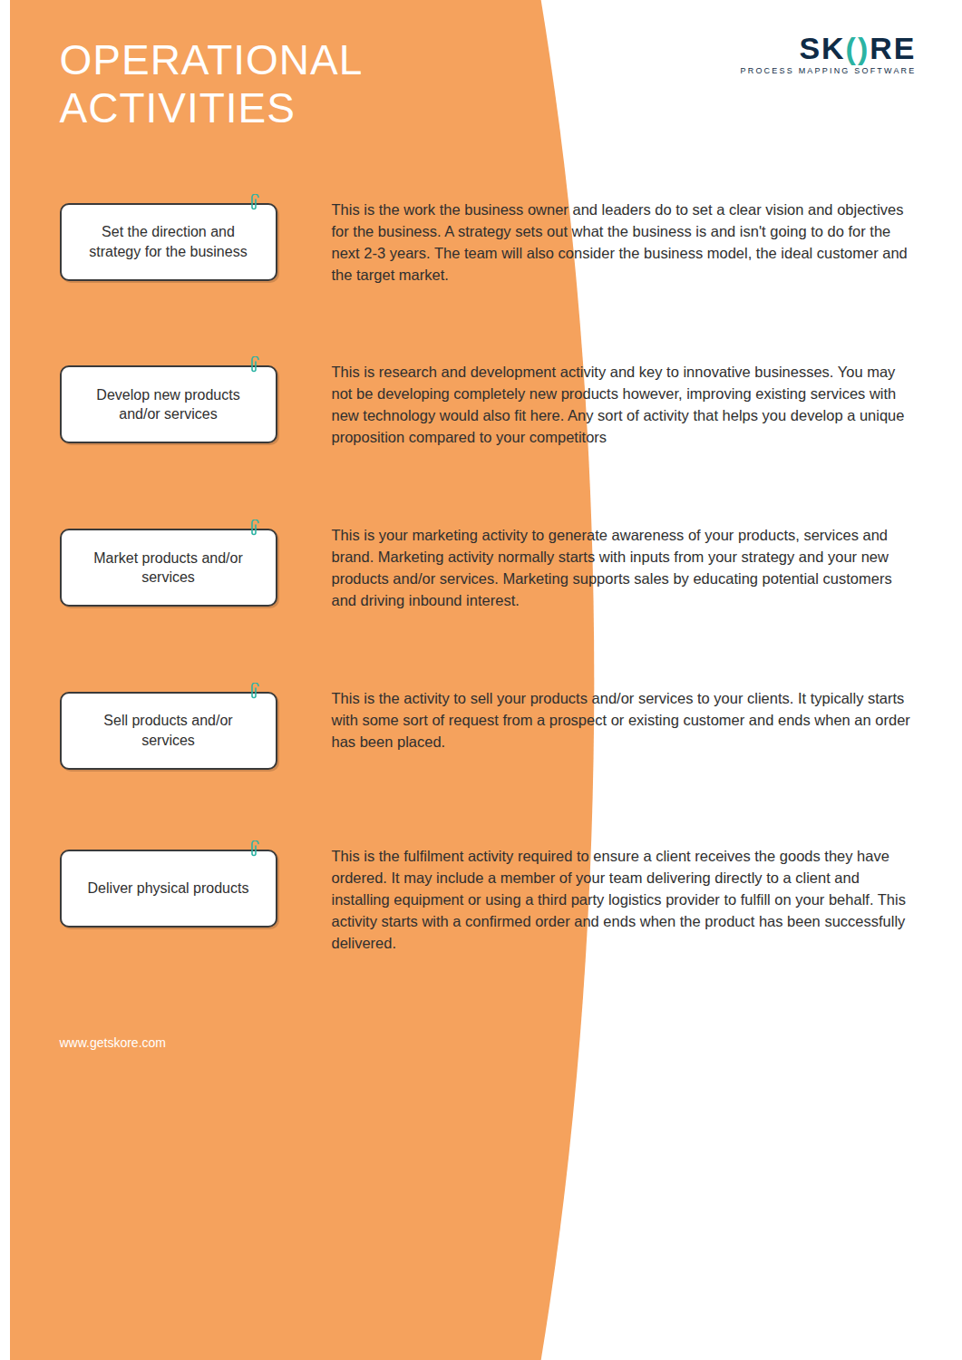Operational
Activities
SK() RE
PROCESS MAPPING SOFTWARE
Set the direction and strategy for the business
This is the work the business owner and leaders do to set a clear vision and objectives for the business. A strategy sets out what the business is and isn't going to do for the next 2-3 years. The team will also consider the business model, the ideal customer and the target market.
Develop new products and/or services
This is research and development activity and key to innovative businesses. You may not be developing completely new products however, improving existing services with new technology would also fit here. Any sort of activity that helps you develop a unique proposition compared to your competitors
Market products and/or services
This is your marketing activity to generate awareness of your products, services and brand. Marketing activity normally starts with inputs from your strategy and your new products and/or services. Marketing supports sales by educating potential customers and driving inbound interest.
Sell products and/or services
This is the activity to sell your products and/or services to your clients. It typically starts with some sort of request from a prospect or existing customer and ends when an order has been placed.
Deliver physical products
This is the fulfilment activity required to ensure a client receives the goods they have ordered. It may include a member of your team delivering directly to a client and installing equipment or using a third party logistics provider to fulfill on your behalf. This activity starts with a confirmed order and ends when the product has been successfully delivered.
www.getskore.com